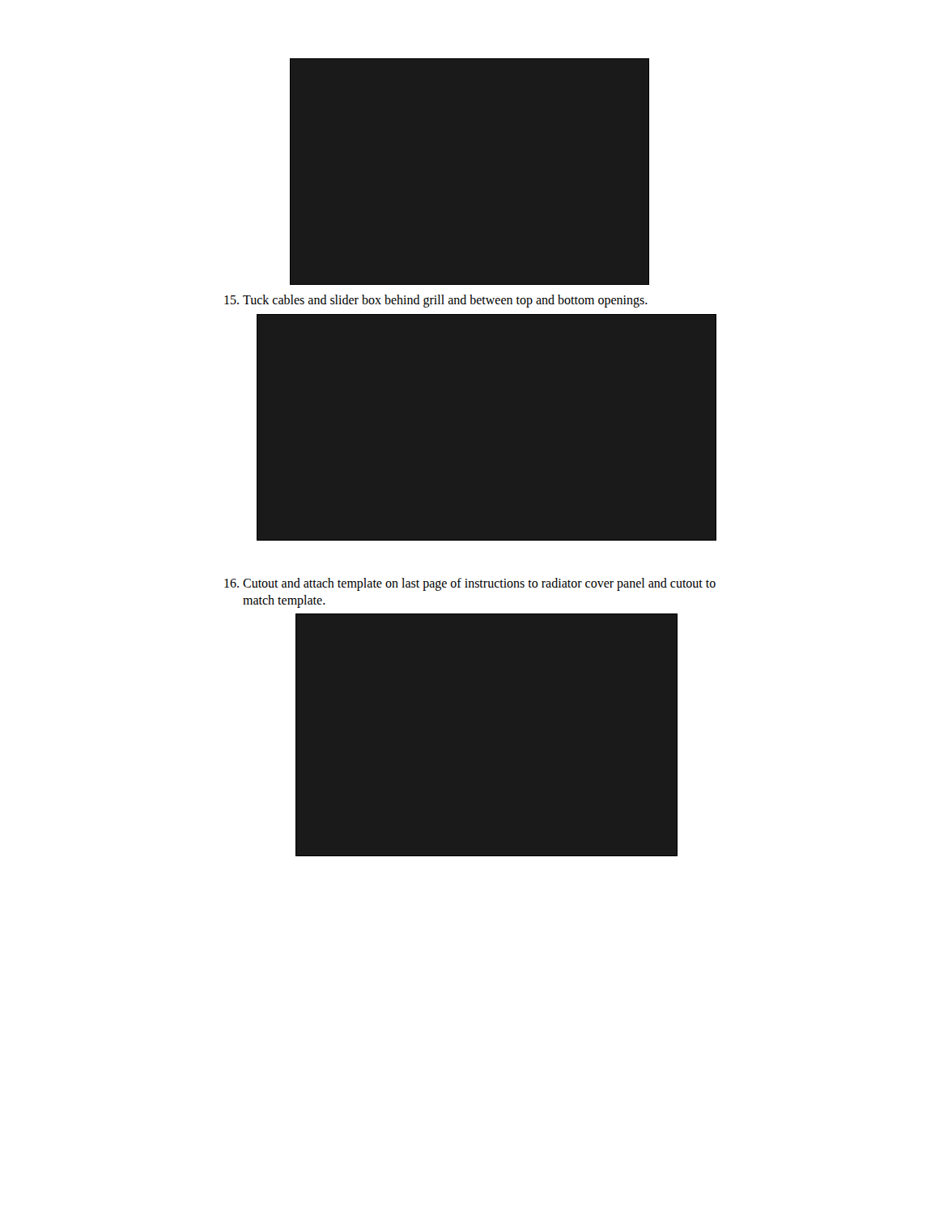Tuck cables and slider box behind grill and between top and bottom openings.
Cutout and attach template on last page of instructions to radiator cover panel and cutout to match template.